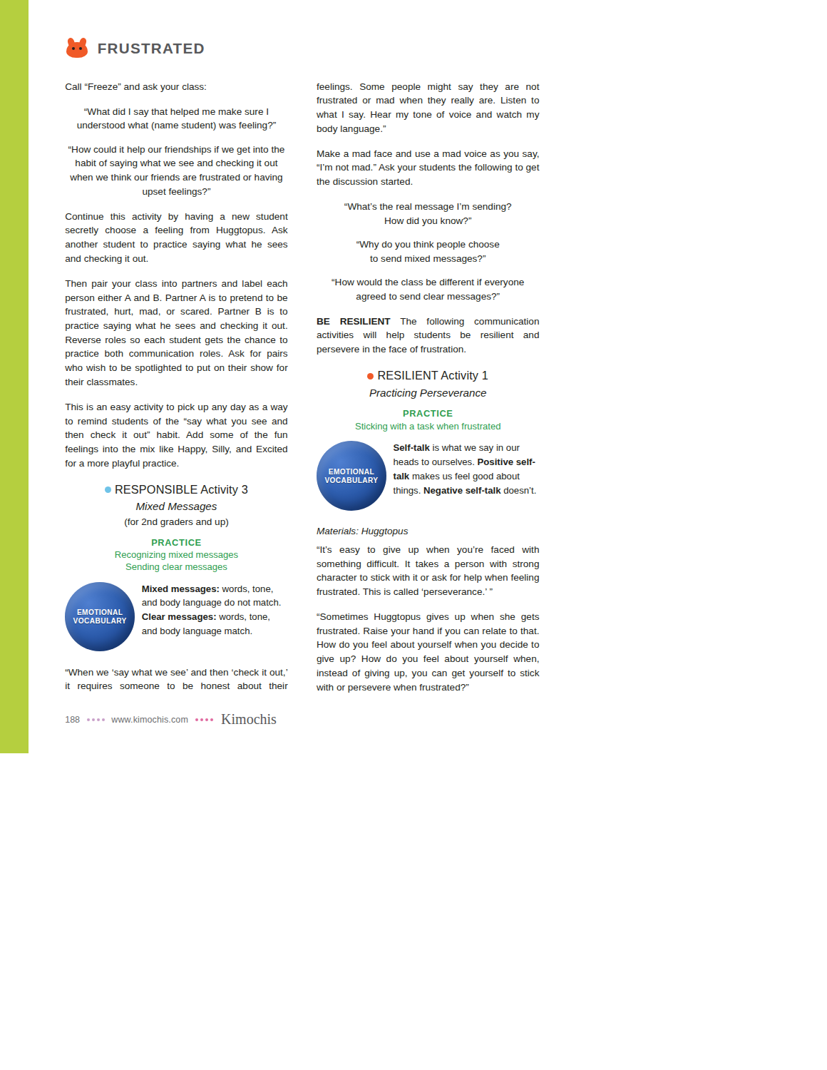Frustrated
Call “Freeze” and ask your class:
“What did I say that helped me make sure I understood what (name student) was feeling?”
“How could it help our friendships if we get into the habit of saying what we see and checking it out when we think our friends are frustrated or having upset feelings?”
Continue this activity by having a new student secretly choose a feeling from Huggtopus. Ask another student to practice saying what he sees and checking it out.
Then pair your class into partners and label each person either A and B. Partner A is to pretend to be frustrated, hurt, mad, or scared. Partner B is to practice saying what he sees and checking it out. Reverse roles so each student gets the chance to practice both communication roles. Ask for pairs who wish to be spotlighted to put on their show for their classmates.
This is an easy activity to pick up any day as a way to remind students of the “say what you see and then check it out” habit. Add some of the fun feelings into the mix like Happy, Silly, and Excited for a more playful practice.
RESPONSIBLE Activity 3
Mixed Messages
(for 2nd graders and up)
PRACTICE
Recognizing mixed messages
Sending clear messages
EMOTIONAL
VOCABULARY
Mixed messages: words, tone, and body language do not match. Clear messages: words, tone, and body language match.
“When we ‘say what we see’ and then ‘check it out,’ it requires someone to be honest about their feelings. Some people might say they are not frustrated or mad when they really are. Listen to what I say. Hear my tone of voice and watch my body language.”
Make a mad face and use a mad voice as you say, “I’m not mad.” Ask your students the following to get the discussion started.
“What’s the real message I’m sending?
How did you know?”
“Why do you think people choose
to send mixed messages?”
“How would the class be different if everyone agreed to send clear messages?”
BE RESILIENT The following communication activities will help students be resilient and persevere in the face of frustration.
RESILIENT Activity 1
Practicing Perseverance
PRACTICE
Sticking with a task when frustrated
EMOTIONAL
VOCABULARY
Self-talk is what we say in our heads to ourselves. Positive self-talk makes us feel good about things. Negative self-talk doesn’t.
Materials: Huggtopus
“It’s easy to give up when you’re faced with something difficult. It takes a person with strong character to stick with it or ask for help when feeling frustrated. This is called ‘perseverance.’ ”
“Sometimes Huggtopus gives up when she gets frustrated. Raise your hand if you can relate to that. How do you feel about yourself when you decide to give up? How do you feel about yourself when, instead of giving up, you can get yourself to stick with or persevere when frustrated?”
188 www.kimochis.com Kimochis